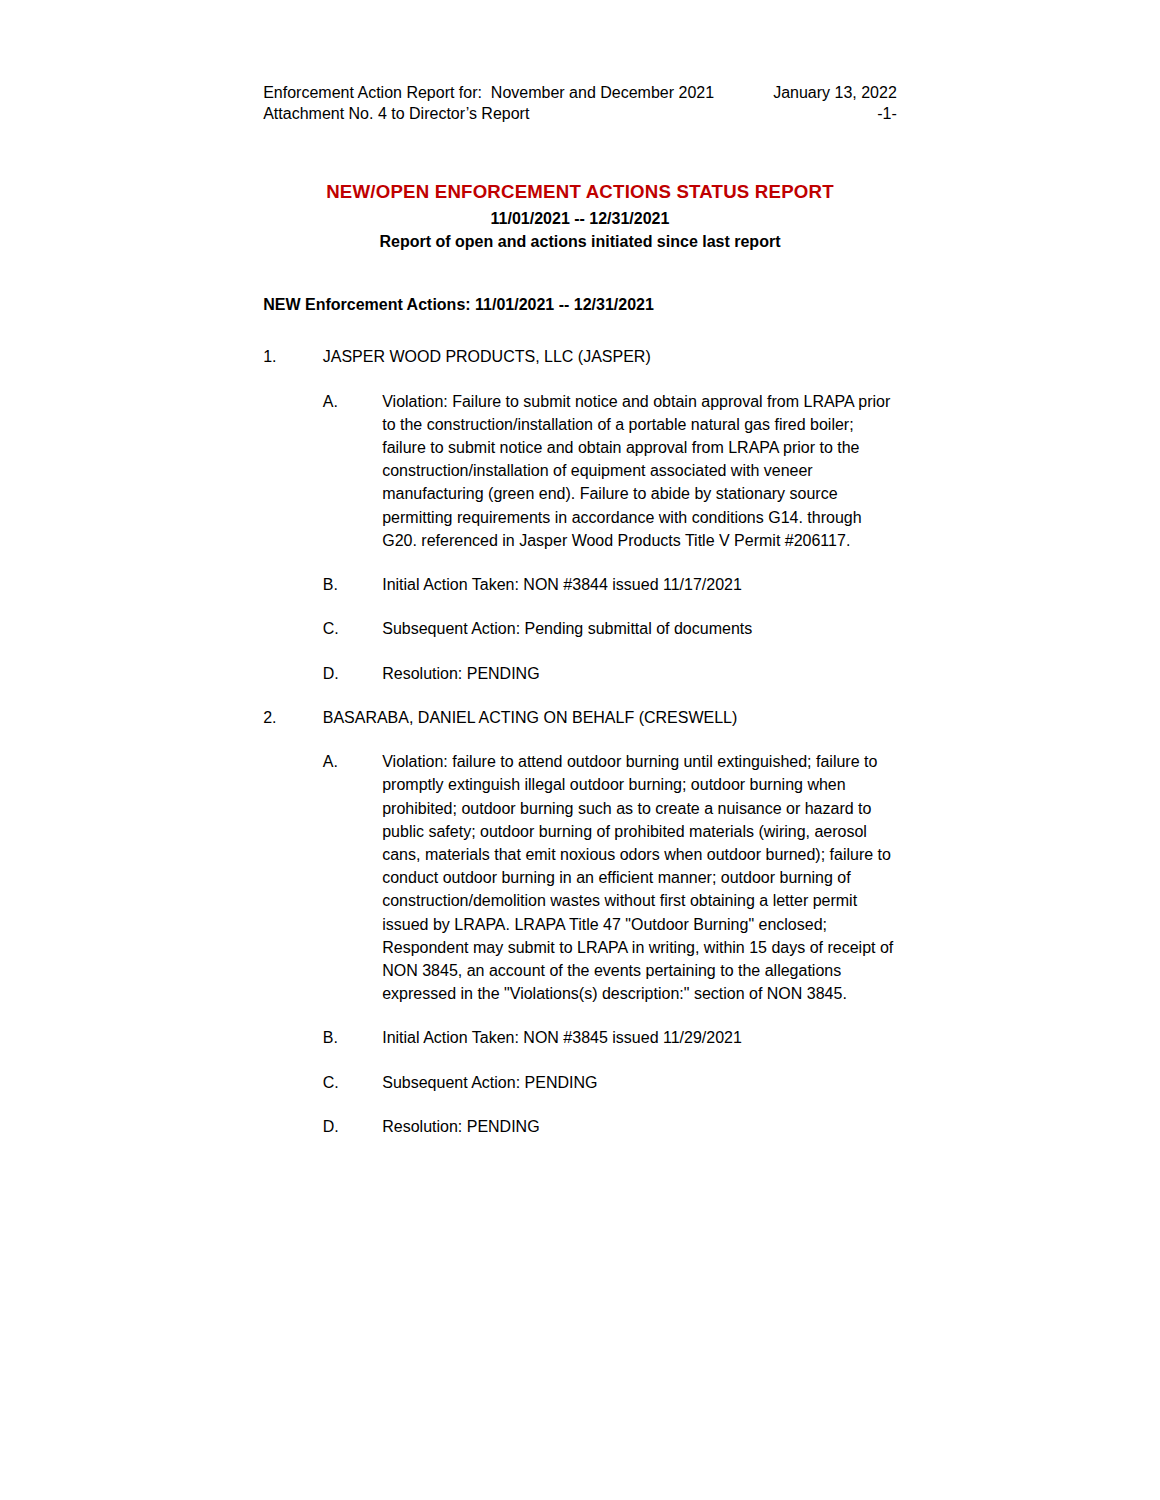| Enforcement Action Report for: November and December 2021 | January 13, 2022 |
| Attachment No. 4 to Director’s Report | -1- |
NEW/OPEN ENFORCEMENT ACTIONS STATUS REPORT
11/01/2021 -- 12/31/2021
Report of open and actions initiated since last report
NEW Enforcement Actions: 11/01/2021 -- 12/31/2021
1.
JASPER WOOD PRODUCTS, LLC (JASPER)
A.
Violation: Failure to submit notice and obtain approval from LRAPA prior to the construction/installation of a portable natural gas fired boiler; failure to submit notice and obtain approval from LRAPA prior to the construction/installation of equipment associated with veneer manufacturing (green end). Failure to abide by stationary source permitting requirements in accordance with conditions G14. through G20. referenced in Jasper Wood Products Title V Permit #206117.
B.
Initial Action Taken: NON #3844 issued 11/17/2021
C.
Subsequent Action: Pending submittal of documents
D.
Resolution: PENDING
2.
BASARABA, DANIEL ACTING ON BEHALF (CRESWELL)
A.
Violation: failure to attend outdoor burning until extinguished; failure to promptly extinguish illegal outdoor burning; outdoor burning when prohibited; outdoor burning such as to create a nuisance or hazard to public safety; outdoor burning of prohibited materials (wiring, aerosol cans, materials that emit noxious odors when outdoor burned); failure to conduct outdoor burning in an efficient manner; outdoor burning of construction/demolition wastes without first obtaining a letter permit issued by LRAPA. LRAPA Title 47 "Outdoor Burning" enclosed; Respondent may submit to LRAPA in writing, within 15 days of receipt of NON 3845, an account of the events pertaining to the allegations expressed in the "Violations(s) description:" section of NON 3845.
B.
Initial Action Taken: NON #3845 issued 11/29/2021
C.
Subsequent Action: PENDING
D.
Resolution: PENDING